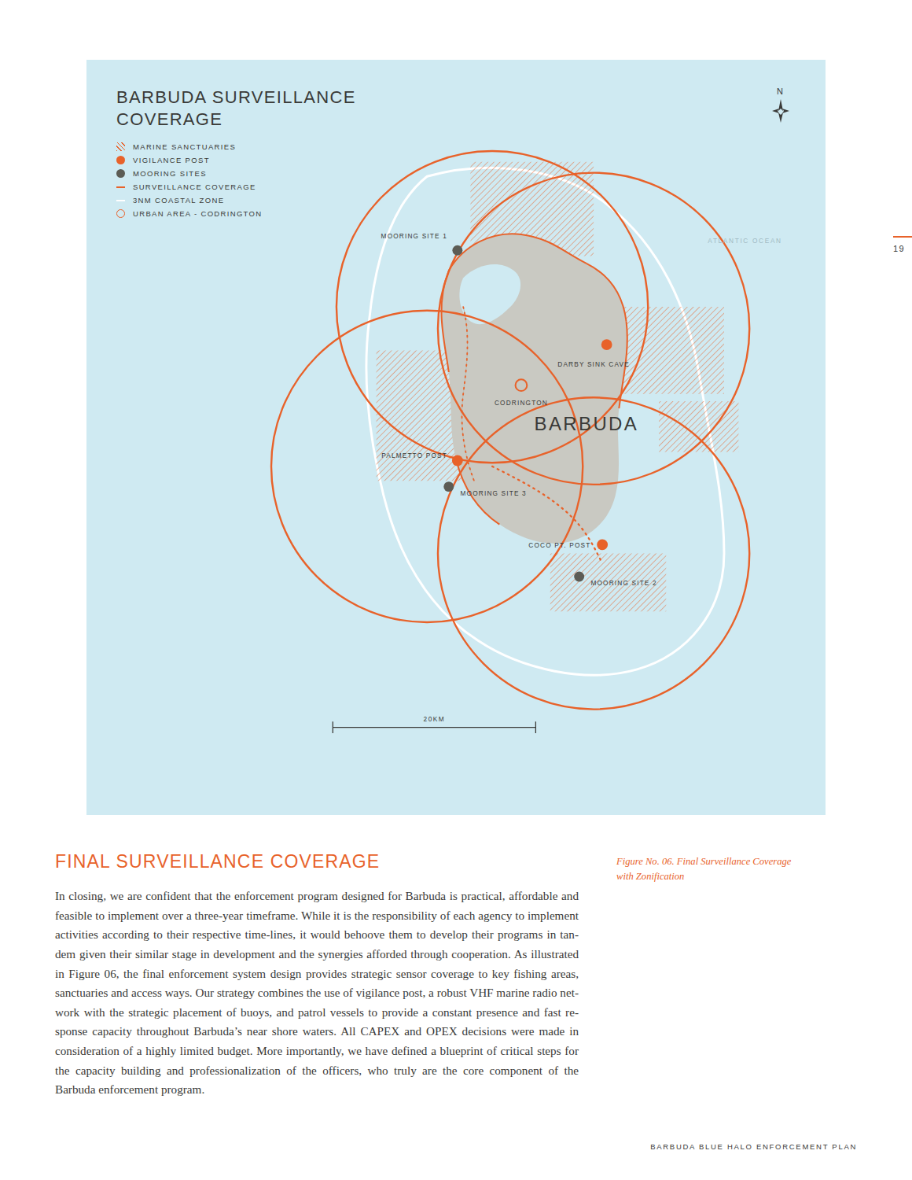19
Barbuda Surveillance
Coverage
Marine Sanctuaries
Vigilance Post
Mooring Sites
Surveillance Coverage
3NM Coastal Zone
Urban Area - Codrington
N
MOORING SITE 1 DARBY SINK CAVE CODRINGTON PALMETTO POST MOORING SITE 3 COCO PT. POST MOORING SITE 2 BARBUDA ATLANTIC OCEAN 20KM
Final Surveillance Coverage
In closing, we are confident that the enforcement program designed for Barbuda is practical, affordable and feasible to implement over a three-year timeframe. While it is the responsibility of each agency to implement activities according to their respective time-lines, it would behoove them to develop their programs in tandem given their similar stage in development and the synergies afforded through cooperation. As illustrated in Figure 06, the final enforcement system design provides strategic sensor coverage to key fishing areas, sanctuaries and access ways. Our strategy combines the use of vigilance post, a robust VHF marine radio network with the strategic placement of buoys, and patrol vessels to provide a constant presence and fast response capacity throughout Barbuda’s near shore waters. All CAPEX and OPEX decisions were made in consideration of a highly limited budget. More importantly, we have defined a blueprint of critical steps for the capacity building and professionalization of the officers, who truly are the core component of the Barbuda enforcement program.
Figure No. 06. Final Surveillance Coverage
with Zonification
Barbuda Blue Halo Enforcement Plan